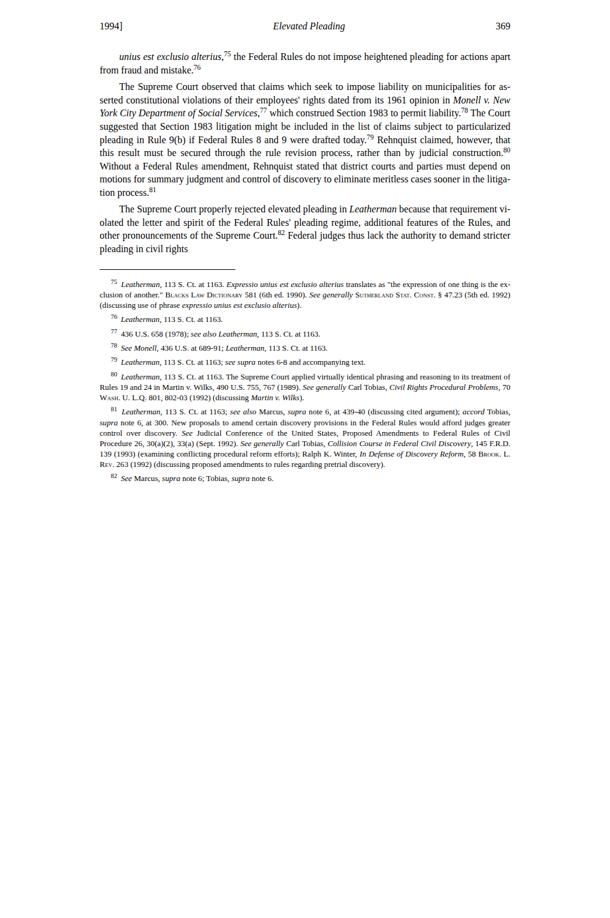1994] Elevated Pleading 369
unius est exclusio alterius,75 the Federal Rules do not impose heightened pleading for actions apart from fraud and mistake.76
The Supreme Court observed that claims which seek to impose liability on municipalities for asserted constitutional violations of their employees' rights dated from its 1961 opinion in Monell v. New York City Department of Social Services,77 which construed Section 1983 to permit liability.78 The Court suggested that Section 1983 litigation might be included in the list of claims subject to particularized pleading in Rule 9(b) if Federal Rules 8 and 9 were drafted today.79 Rehnquist claimed, however, that this result must be secured through the rule revision process, rather than by judicial construction.80 Without a Federal Rules amendment, Rehnquist stated that district courts and parties must depend on motions for summary judgment and control of discovery to eliminate meritless cases sooner in the litigation process.81
The Supreme Court properly rejected elevated pleading in Leatherman because that requirement violated the letter and spirit of the Federal Rules' pleading regime, additional features of the Rules, and other pronouncements of the Supreme Court.82 Federal judges thus lack the authority to demand stricter pleading in civil rights
75 Leatherman, 113 S. Ct. at 1163. Expressio unius est exclusio alterius translates as "the expression of one thing is the exclusion of another." Blacks Law Dictionary 581 (6th ed. 1990). See generally Sutherland Stat. Const. § 47.23 (5th ed. 1992) (discussing use of phrase expressio unius est exclusio alterius).
76 Leatherman, 113 S. Ct. at 1163.
77 436 U.S. 658 (1978); see also Leatherman, 113 S. Ct. at 1163.
78 See Monell, 436 U.S. at 689-91; Leatherman, 113 S. Ct. at 1163.
79 Leatherman, 113 S. Ct. at 1163; see supra notes 6-8 and accompanying text.
80 Leatherman, 113 S. Ct. at 1163. The Supreme Court applied virtually identical phrasing and reasoning to its treatment of Rules 19 and 24 in Martin v. Wilks, 490 U.S. 755, 767 (1989). See generally Carl Tobias, Civil Rights Procedural Problems, 70 Wash. U. L.Q. 801, 802-03 (1992) (discussing Martin v. Wilks).
81 Leatherman, 113 S. Ct. at 1163; see also Marcus, supra note 6, at 439-40 (discussing cited argument); accord Tobias, supra note 6, at 300. New proposals to amend certain discovery provisions in the Federal Rules would afford judges greater control over discovery. See Judicial Conference of the United States, Proposed Amendments to Federal Rules of Civil Procedure 26, 30(a)(2), 33(a) (Sept. 1992). See generally Carl Tobias, Collision Course in Federal Civil Discovery, 145 F.R.D. 139 (1993) (examining conflicting procedural reform efforts); Ralph K. Winter, In Defense of Discovery Reform, 58 Brook. L. Rev. 263 (1992) (discussing proposed amendments to rules regarding pretrial discovery).
82 See Marcus, supra note 6; Tobias, supra note 6.